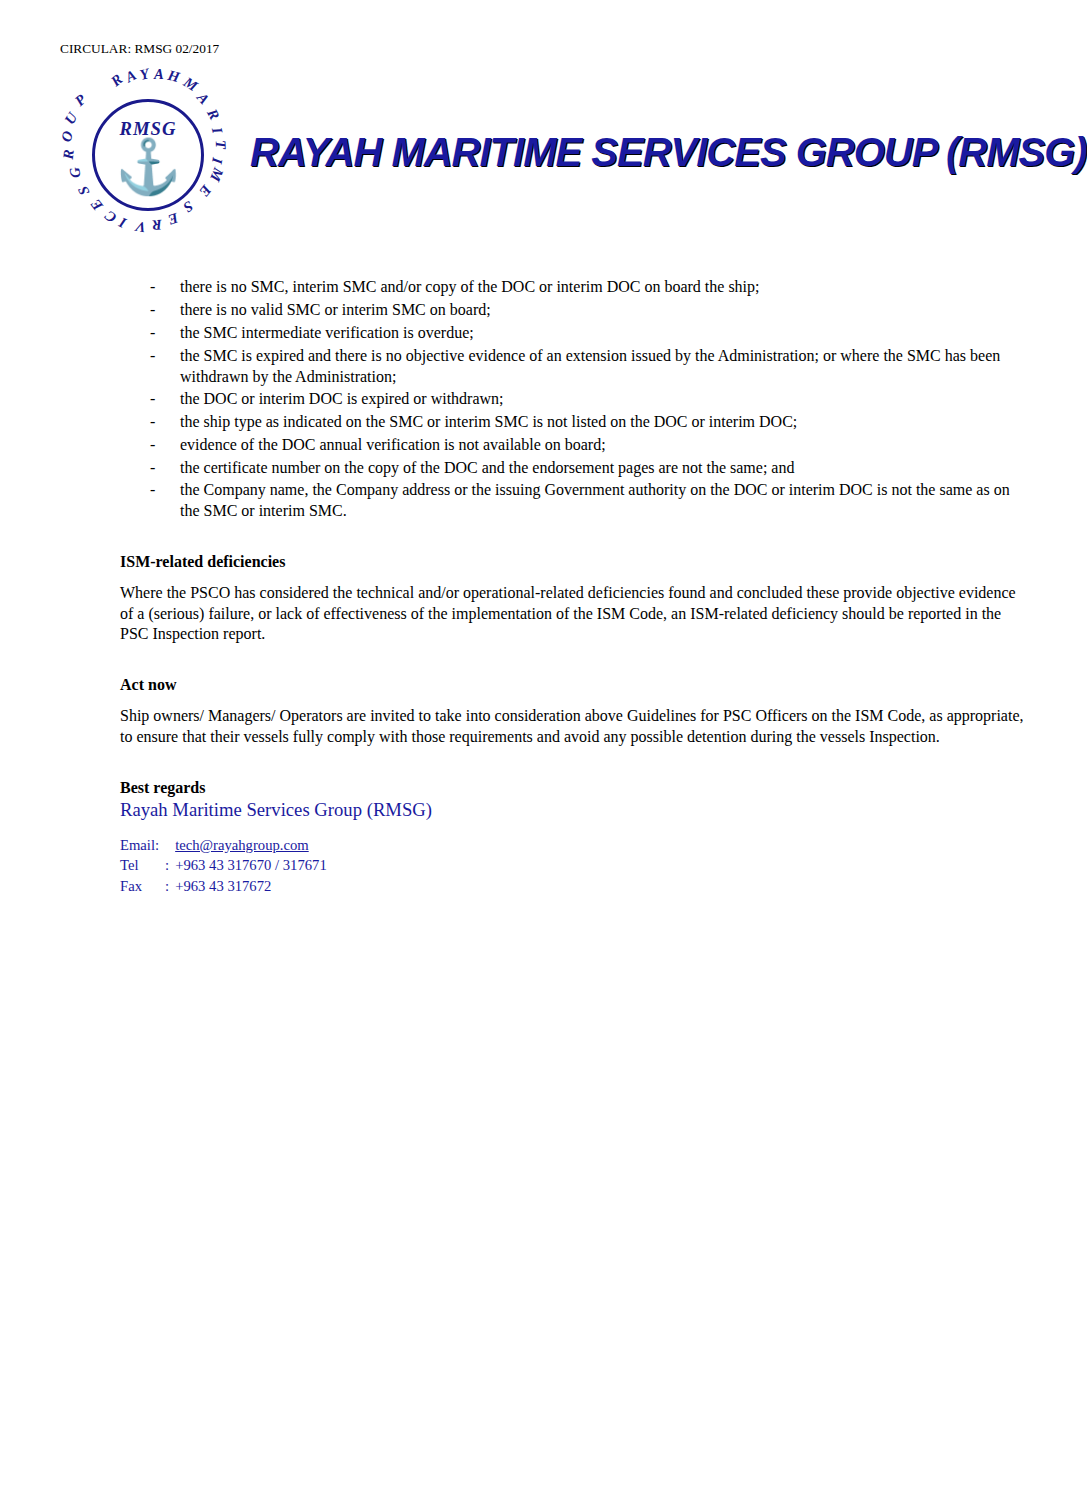CIRCULAR: RMSG 02/2017
R A Y A H M A R I T I M E S E R V I C E S G R O U P
RMSG
⚓
RAYAH MARITIME SERVICES GROUP (RMSG)
there is no SMC, interim SMC and/or copy of the DOC or interim DOC on board the ship;
there is no valid SMC or interim SMC on board;
the SMC intermediate verification is overdue;
the SMC is expired and there is no objective evidence of an extension issued by the Administration; or where the SMC has been withdrawn by the Administration;
the DOC or interim DOC is expired or withdrawn;
the ship type as indicated on the SMC or interim SMC is not listed on the DOC or interim DOC;
evidence of the DOC annual verification is not available on board;
the certificate number on the copy of the DOC and the endorsement pages are not the same; and
the Company name, the Company address or the issuing Government authority on the DOC or interim DOC is not the same as on the SMC or interim SMC.
ISM-related deficiencies
Where the PSCO has considered the technical and/or operational-related deficiencies found and concluded these provide objective evidence of a (serious) failure, or lack of effectiveness of the implementation of the ISM Code, an ISM-related deficiency should be reported in the PSC Inspection report.
Act now
Ship owners/ Managers/ Operators are invited to take into consideration above Guidelines for PSC Officers on the ISM Code, as appropriate, to ensure that their vessels fully comply with those requirements and avoid any possible detention during the vessels Inspection.
Best regards
Rayah Maritime Services Group (RMSG)
| Email: | | tech@rayahgroup.com |
| Tel | : | +963 43 317670 / 317671 |
| Fax | : | +963 43 317672 |